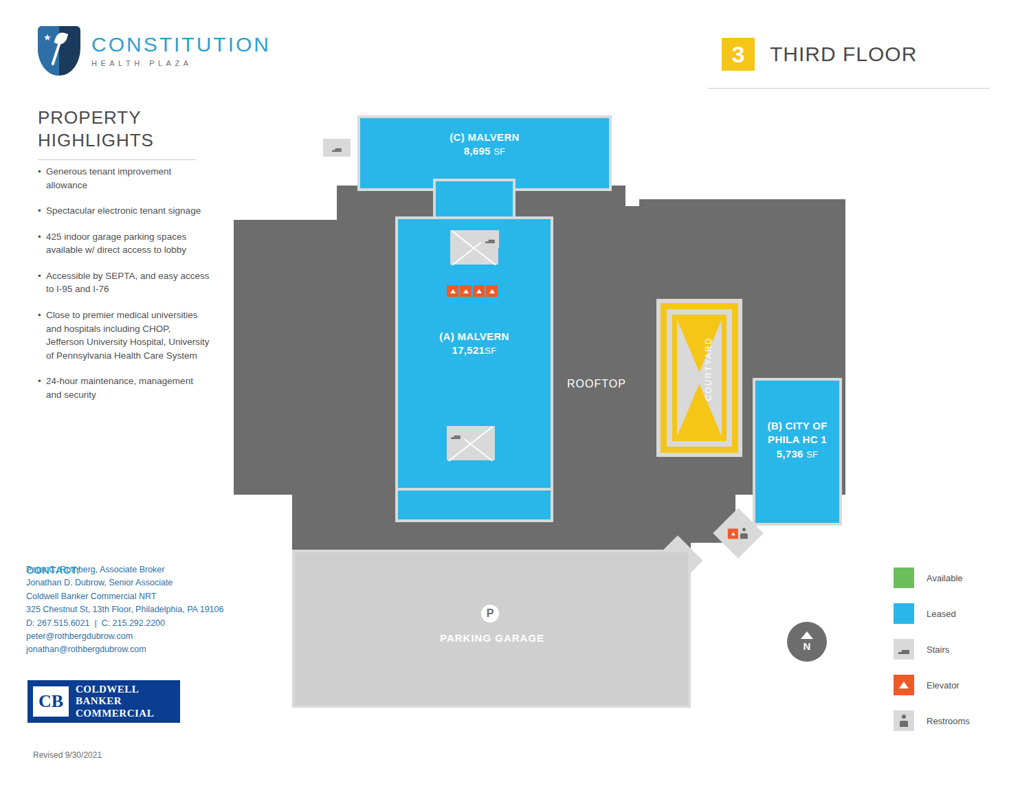★
CONSTITUTION
HEALTH PLAZA
3
THIRD FLOOR
PROPERTY
HIGHLIGHTS
Generous tenant improvement allowance
Spectacular electronic tenant signage
425 indoor garage parking spaces available w/ direct access to lobby
Accessible by SEPTA, and easy access to I-95 and I-76
Close to premier medical universities and hospitals including CHOP, Jefferson University Hospital, University of Pennsylvania Health Care System
24-hour maintenance, management and security
CONTACT:
Peter C. Rothberg, Associate Broker
Jonathan D. Dubrow, Senior Associate
Coldwell Banker Commercial NRT
325 Chestnut St, 13th Floor, Philadelphia, PA 19106
D: 267.515.6021 | C: 215.292.2200
peter@rothbergdubrow.com
jonathan@rothbergdubrow.com
CB
COLDWELL
BANKER
COMMERCIAL
Revised 9/30/2021
Available
Leased
Stairs
Elevator
Restrooms
N
(C) MALVERN
8,695 SF
(A) MALVERN
17,521SF
ROOFTOP
COURTYARD
(B) CITY OF
PHILA HC 1
5,736 SF
P
PARKING GARAGE